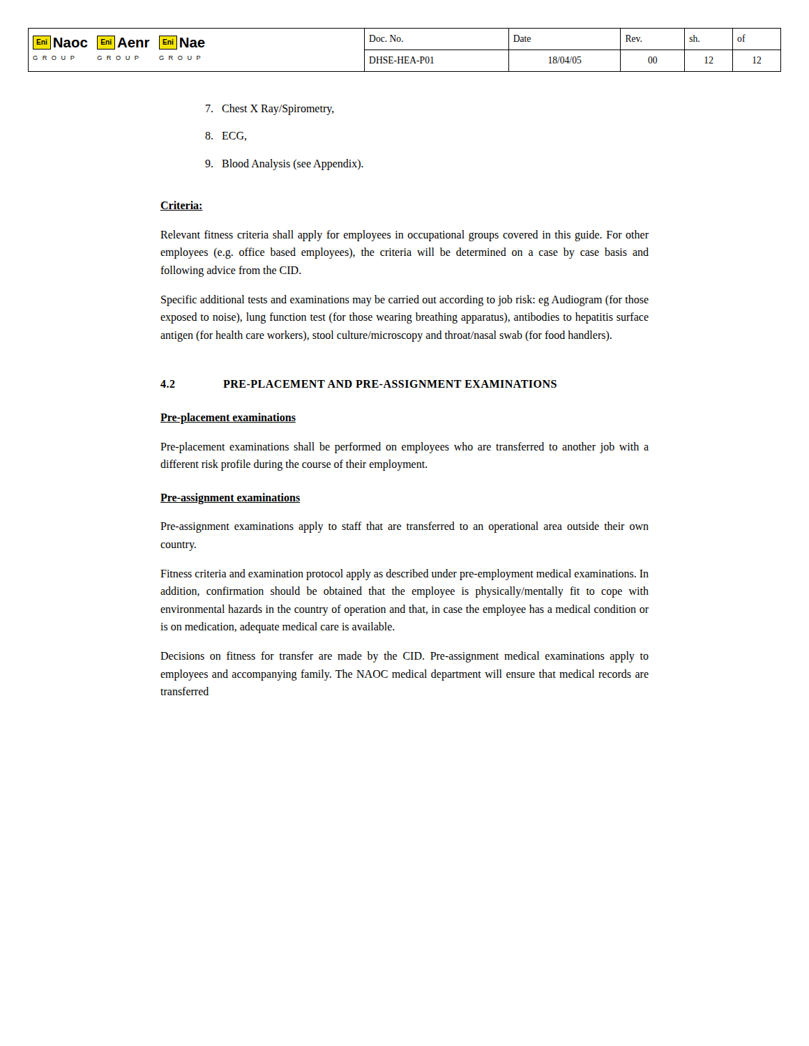| Eni Naoc G R O U P Eni Aenr G R O U P Eni Nae G R O U P | Doc. No. | Date | Rev. | sh. | of |
| DHSE-HEA-P01 | 18/04/05 | 00 | 12 | 12 |
Chest X Ray/Spirometry,
ECG,
Blood Analysis (see Appendix).
Criteria:
Relevant fitness criteria shall apply for employees in occupational groups covered in this guide. For other employees (e.g. office based employees), the criteria will be determined on a case by case basis and following advice from the CID.
Specific additional tests and examinations may be carried out according to job risk: eg Audiogram (for those exposed to noise), lung function test (for those wearing breathing apparatus), antibodies to hepatitis surface antigen (for health care workers), stool culture/microscopy and throat/nasal swab (for food handlers).
4.2 PRE-PLACEMENT AND PRE-ASSIGNMENT EXAMINATIONS
Pre-placement examinations
Pre-placement examinations shall be performed on employees who are transferred to another job with a different risk profile during the course of their employment.
Pre-assignment examinations
Pre-assignment examinations apply to staff that are transferred to an operational area outside their own country.
Fitness criteria and examination protocol apply as described under pre-employment medical examinations. In addition, confirmation should be obtained that the employee is physically/mentally fit to cope with environmental hazards in the country of operation and that, in case the employee has a medical condition or is on medication, adequate medical care is available.
Decisions on fitness for transfer are made by the CID. Pre-assignment medical examinations apply to employees and accompanying family. The NAOC medical department will ensure that medical records are transferred